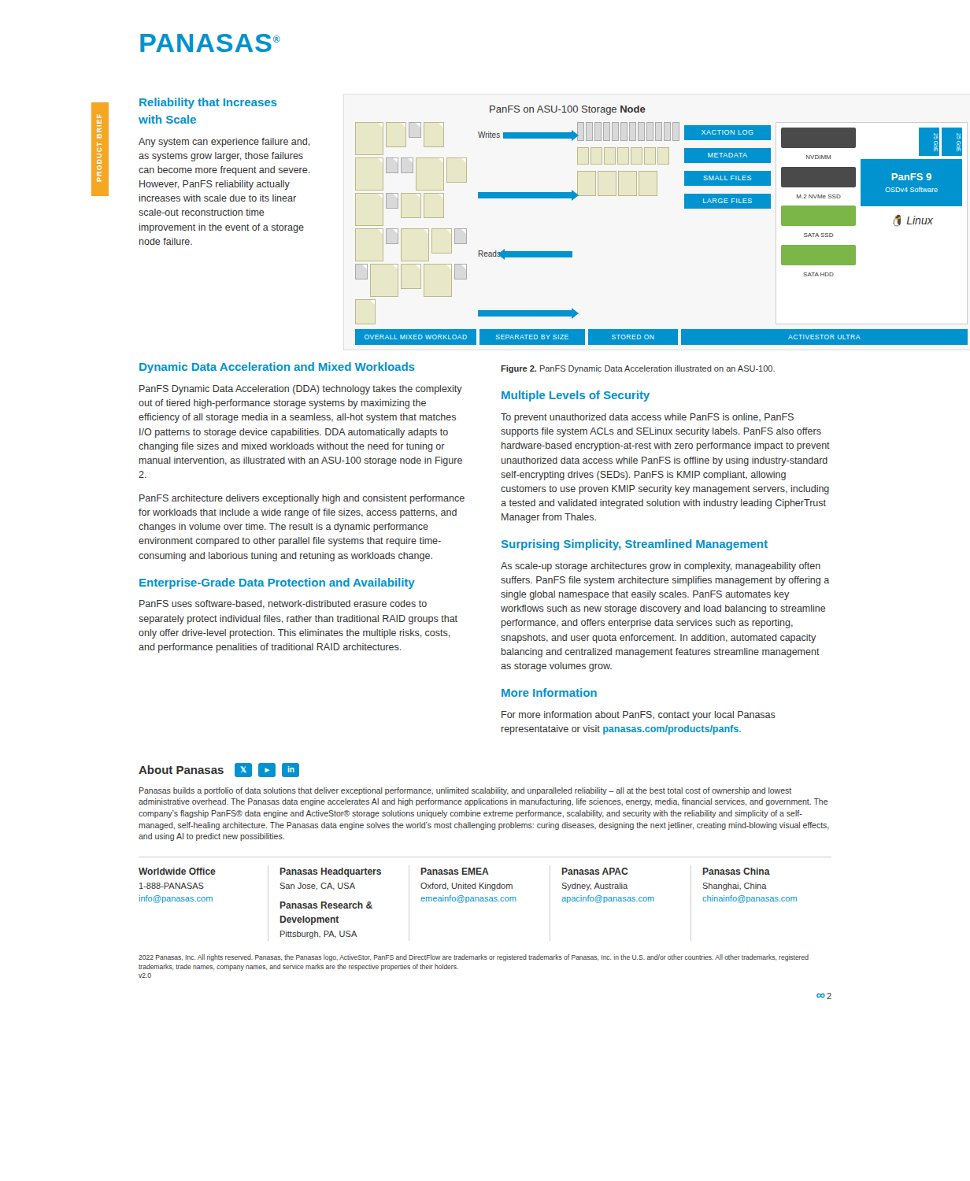PRODUCT BRIEF
PANASAS®
Reliability that Increases
with Scale
Any system can experience failure and, as systems grow larger, those failures can become more frequent and severe. However, PanFS reliability actually increases with scale due to its linear scale-out reconstruction time improvement in the event of a storage node failure.
PanFS on ASU-100 Storage Node
Writes
Reads
XACTION LOG
METADATA
SMALL FILES
LARGE FILES
NVDIMM
M.2 NVMe SSD
SATA SSD
SATA HDD
25 GbE
25 GbE
PanFS 9OSDv4 Software
🐧 Linux
OVERALL MIXED WORKLOAD
SEPARATED BY SIZE
STORED ON
ACTIVESTOR ULTRA
Dynamic Data Acceleration and Mixed Workloads
PanFS Dynamic Data Acceleration (DDA) technology takes the complexity out of tiered high-performance storage systems by maximizing the efficiency of all storage media in a seamless, all-hot system that matches I/O patterns to storage device capabilities. DDA automatically adapts to changing file sizes and mixed workloads without the need for tuning or manual intervention, as illustrated with an ASU-100 storage node in Figure 2.
PanFS architecture delivers exceptionally high and consistent performance for workloads that include a wide range of file sizes, access patterns, and changes in volume over time. The result is a dynamic performance environment compared to other parallel file systems that require time-consuming and laborious tuning and retuning as workloads change.
Enterprise-Grade Data Protection and Availability
PanFS uses software-based, network-distributed erasure codes to separately protect individual files, rather than traditional RAID groups that only offer drive-level protection. This eliminates the multiple risks, costs, and performance penalities of traditional RAID architectures.
Figure 2. PanFS Dynamic Data Acceleration illustrated on an ASU-100.
Multiple Levels of Security
To prevent unauthorized data access while PanFS is online, PanFS supports file system ACLs and SELinux security labels. PanFS also offers hardware-based encryption-at-rest with zero performance impact to prevent unauthorized data access while PanFS is offline by using industry-standard self-encrypting drives (SEDs). PanFS is KMIP compliant, allowing customers to use proven KMIP security key management servers, including a tested and validated integrated solution with industry leading CipherTrust Manager from Thales.
Surprising Simplicity, Streamlined Management
As scale-up storage architectures grow in complexity, manageability often suffers. PanFS file system architecture simplifies management by offering a single global namespace that easily scales. PanFS automates key workflows such as new storage discovery and load balancing to streamline performance, and offers enterprise data services such as reporting, snapshots, and user quota enforcement. In addition, automated capacity balancing and centralized management features streamline management as storage volumes grow.
More Information
For more information about PanFS, contact your local Panasas representataive or visit panasas.com/products/panfs.
About Panasas
𝕏 ► in
Panasas builds a portfolio of data solutions that deliver exceptional performance, unlimited scalability, and unparalleled reliability – all at the best total cost of ownership and lowest administrative overhead. The Panasas data engine accelerates AI and high performance applications in manufacturing, life sciences, energy, media, financial services, and government. The company’s flagship PanFS® data engine and ActiveStor® storage solutions uniquely combine extreme performance, scalability, and security with the reliability and simplicity of a self-managed, self-healing architecture. The Panasas data engine solves the world’s most challenging problems: curing diseases, designing the next jetliner, creating mind-blowing visual effects, and using AI to predict new possibilities.
Worldwide Office 1-888-PANASAS
info@panasas.com
Panasas Headquarters San Jose, CA, USA
Panasas Research & Development Pittsburgh, PA, USA
Panasas EMEA Oxford, United Kingdom
emeainfo@panasas.com
Panasas APAC Sydney, Australia
apacinfo@panasas.com
Panasas China Shanghai, China
chinainfo@panasas.com
2022 Panasas, Inc. All rights reserved. Panasas, the Panasas logo, ActiveStor, PanFS and DirectFlow are trademarks or registered trademarks of Panasas, Inc. in the U.S. and/or other countries. All other trademarks, registered trademarks, trade names, company names, and service marks are the respective properties of their holders.
v2.0
∞2